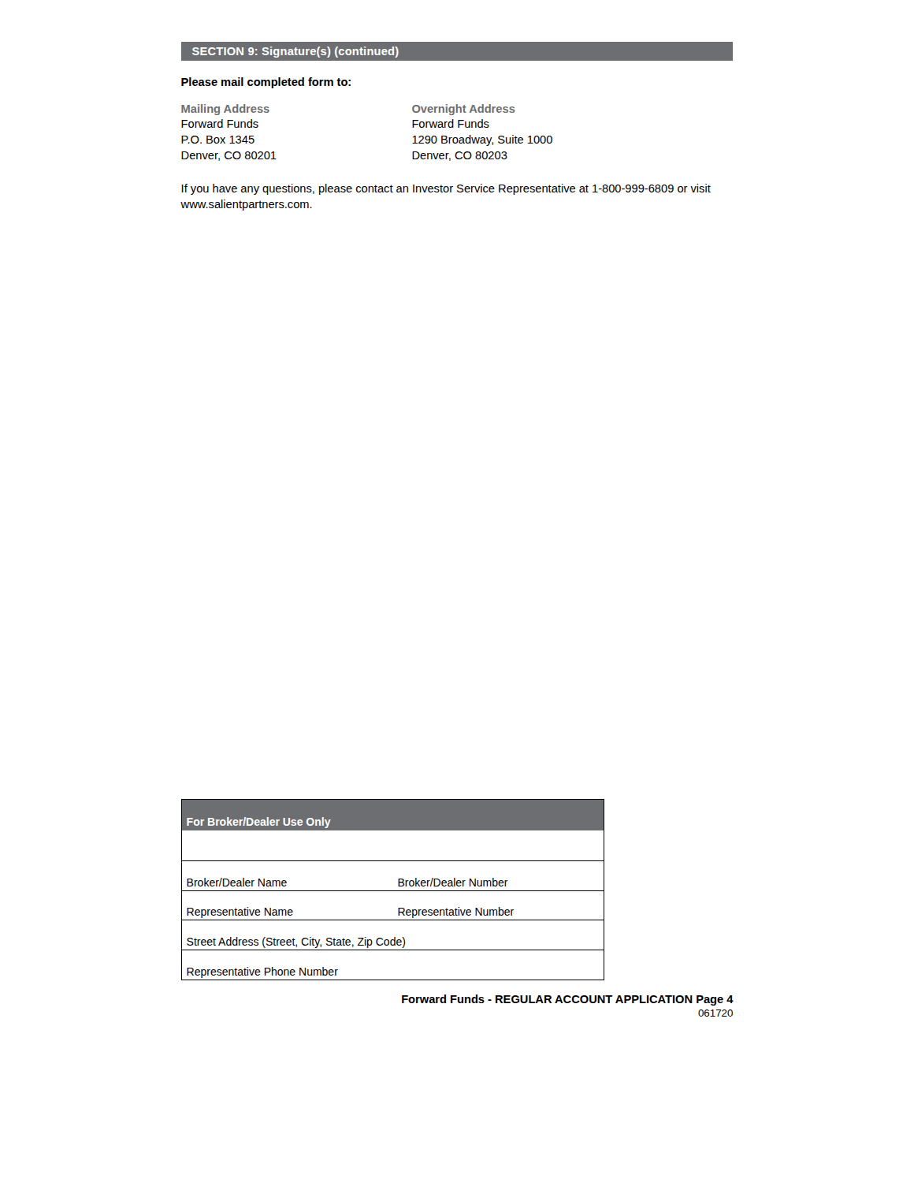SECTION 9: Signature(s) (continued)
Please mail completed form to:
| Mailing Address | Overnight Address |
| Forward Funds | Forward Funds |
| P.O. Box 1345 | 1290 Broadway, Suite 1000 |
| Denver, CO 80201 | Denver, CO 80203 |
If you have any questions, please contact an Investor Service Representative at 1-800-999-6809 or visit www.salientpartners.com.
| For Broker/Dealer Use Only |
| Broker/Dealer Name | Broker/Dealer Number |
| Representative Name | Representative Number |
| Street Address (Street, City, State, Zip Code) |
| Representative Phone Number |
Forward Funds - REGULAR ACCOUNT APPLICATION Page 4
061720